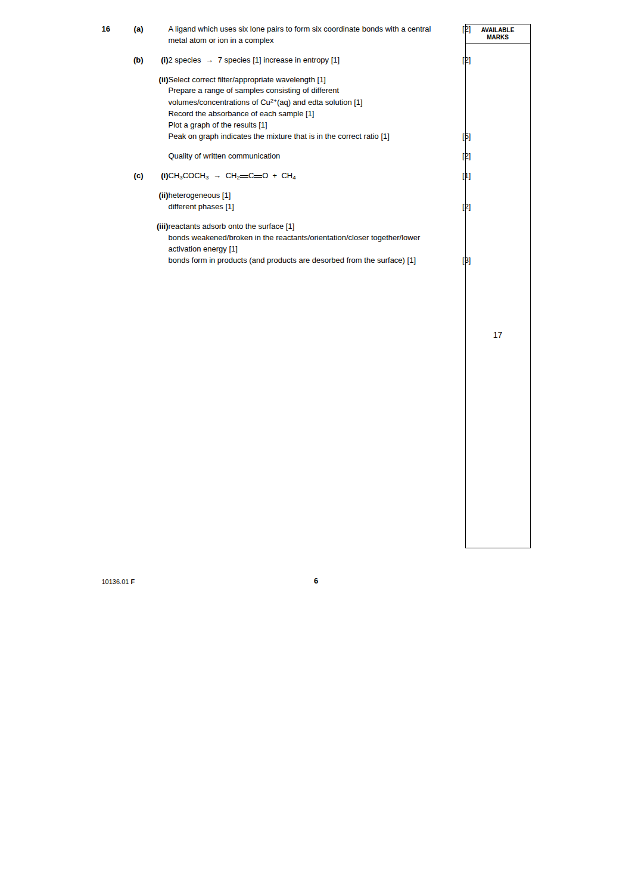AVAILABLE
MARKS
17
| 16 | (a) | | A ligand which uses six lone pairs to form six coordinate bonds with a central metal atom or ion in a complex | [2] |
| | (b) | (i) | 2 species → 7 species [1] increase in entropy [1] | [2] |
| | | (ii) | Select correct filter/appropriate wavelength [1] Prepare a range of samples consisting of different volumes/concentrations of Cu 2+ (aq) and edta solution [1] Record the absorbance of each sample [1] Plot a graph of the results [1] Peak on graph indicates the mixture that is in the correct ratio [1] | [5] |
| | | | Quality of written communication | [2] |
| | (c) | (i) | CH 3 COCH 3 → CH 2 C O + CH 4 | [1] |
| | | (ii) | heterogeneous [1] different phases [1] | [2] |
| | | (iii) | reactants adsorb onto the surface [1] bonds weakened/broken in the reactants/orientation/closer together/lower activation energy [1] bonds form in products (and products are desorbed from the surface) [1] | [3] |
10136.01 F
6